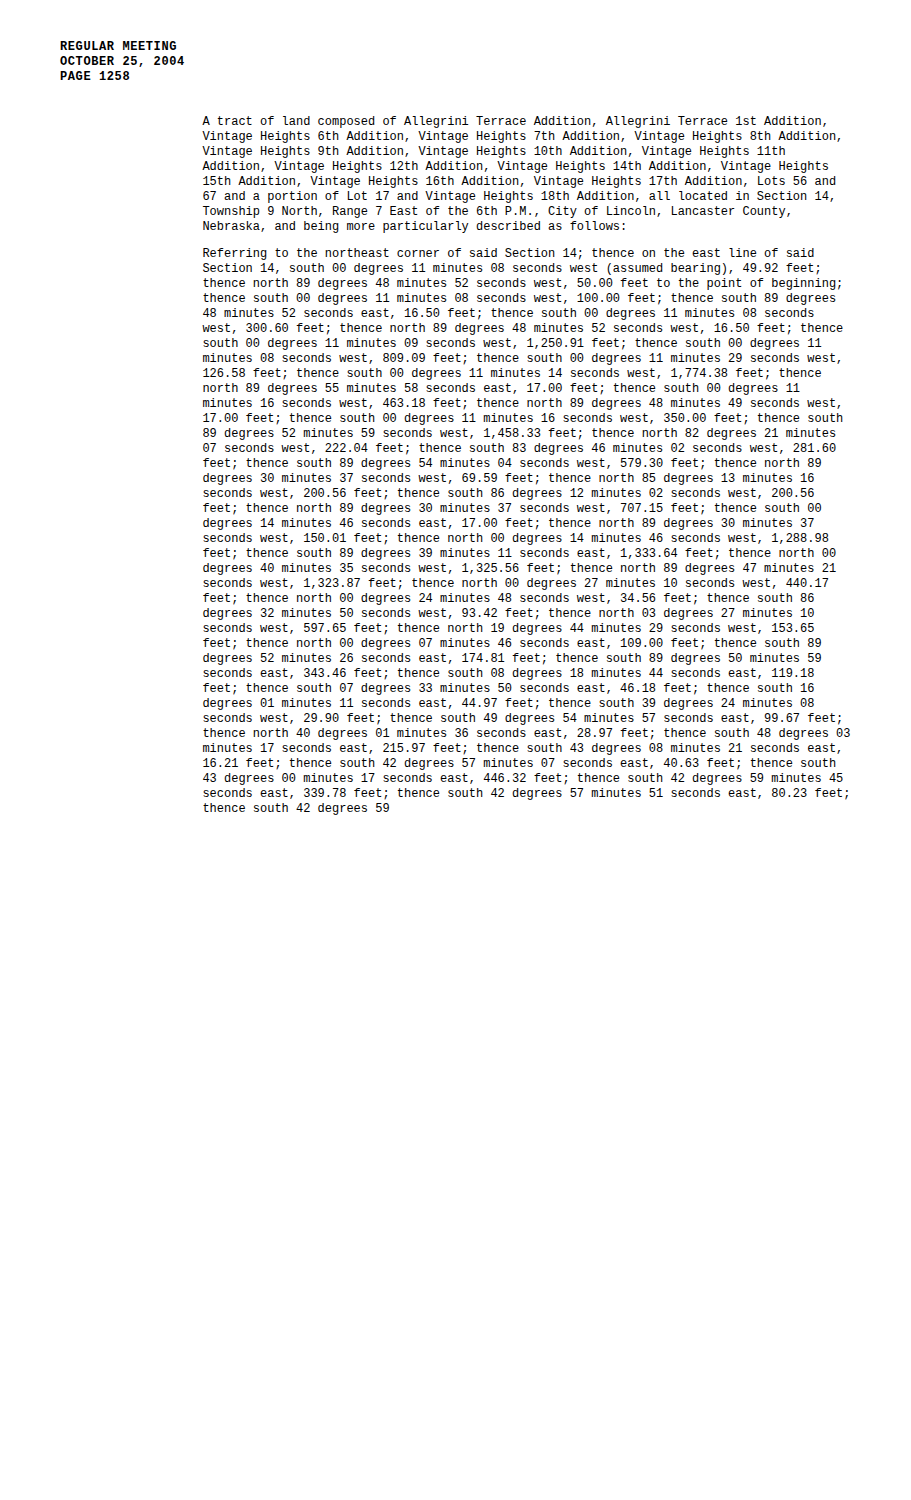REGULAR MEETING
OCTOBER 25, 2004
PAGE 1258
A tract of land composed of Allegrini Terrace Addition, Allegrini Terrace 1st Addition, Vintage Heights 6th Addition, Vintage Heights 7th Addition, Vintage Heights 8th Addition, Vintage Heights 9th Addition, Vintage Heights 10th Addition, Vintage Heights 11th Addition, Vintage Heights 12th Addition, Vintage Heights 14th Addition, Vintage Heights 15th Addition, Vintage Heights 16th Addition, Vintage Heights 17th Addition, Lots 56 and 67 and a portion of Lot 17 and Vintage Heights 18th Addition, all located in Section 14, Township 9 North, Range 7 East of the 6th P.M., City of Lincoln, Lancaster County, Nebraska, and being more particularly described as follows:
Referring to the northeast corner of said Section 14; thence on the east line of said Section 14, south 00 degrees 11 minutes 08 seconds west (assumed bearing), 49.92 feet; thence north 89 degrees 48 minutes 52 seconds west, 50.00 feet to the point of beginning; thence south 00 degrees 11 minutes 08 seconds west, 100.00 feet; thence south 89 degrees 48 minutes 52 seconds east, 16.50 feet; thence south 00 degrees 11 minutes 08 seconds west, 300.60 feet; thence north 89 degrees 48 minutes 52 seconds west, 16.50 feet; thence south 00 degrees 11 minutes 09 seconds west, 1,250.91 feet; thence south 00 degrees 11 minutes 08 seconds west, 809.09 feet; thence south 00 degrees 11 minutes 29 seconds west, 126.58 feet; thence south 00 degrees 11 minutes 14 seconds west, 1,774.38 feet; thence north 89 degrees 55 minutes 58 seconds east, 17.00 feet; thence south 00 degrees 11 minutes 16 seconds west, 463.18 feet; thence north 89 degrees 48 minutes 49 seconds west, 17.00 feet; thence south 00 degrees 11 minutes 16 seconds west, 350.00 feet; thence south 89 degrees 52 minutes 59 seconds west, 1,458.33 feet; thence north 82 degrees 21 minutes 07 seconds west, 222.04 feet; thence south 83 degrees 46 minutes 02 seconds west, 281.60 feet; thence south 89 degrees 54 minutes 04 seconds west, 579.30 feet; thence north 89 degrees 30 minutes 37 seconds west, 69.59 feet; thence north 85 degrees 13 minutes 16 seconds west, 200.56 feet; thence south 86 degrees 12 minutes 02 seconds west, 200.56 feet; thence north 89 degrees 30 minutes 37 seconds west, 707.15 feet; thence south 00 degrees 14 minutes 46 seconds east, 17.00 feet; thence north 89 degrees 30 minutes 37 seconds west, 150.01 feet; thence north 00 degrees 14 minutes 46 seconds west, 1,288.98 feet; thence south 89 degrees 39 minutes 11 seconds east, 1,333.64 feet; thence north 00 degrees 40 minutes 35 seconds west, 1,325.56 feet; thence north 89 degrees 47 minutes 21 seconds west, 1,323.87 feet; thence north 00 degrees 27 minutes 10 seconds west, 440.17 feet; thence north 00 degrees 24 minutes 48 seconds west, 34.56 feet; thence south 86 degrees 32 minutes 50 seconds west, 93.42 feet; thence north 03 degrees 27 minutes 10 seconds west, 597.65 feet; thence north 19 degrees 44 minutes 29 seconds west, 153.65 feet; thence north 00 degrees 07 minutes 46 seconds east, 109.00 feet; thence south 89 degrees 52 minutes 26 seconds east, 174.81 feet; thence south 89 degrees 50 minutes 59 seconds east, 343.46 feet; thence south 08 degrees 18 minutes 44 seconds east, 119.18 feet; thence south 07 degrees 33 minutes 50 seconds east, 46.18 feet; thence south 16 degrees 01 minutes 11 seconds east, 44.97 feet; thence south 39 degrees 24 minutes 08 seconds west, 29.90 feet; thence south 49 degrees 54 minutes 57 seconds east, 99.67 feet; thence north 40 degrees 01 minutes 36 seconds east, 28.97 feet; thence south 48 degrees 03 minutes 17 seconds east, 215.97 feet; thence south 43 degrees 08 minutes 21 seconds east, 16.21 feet; thence south 42 degrees 57 minutes 07 seconds east, 40.63 feet; thence south 43 degrees 00 minutes 17 seconds east, 446.32 feet; thence south 42 degrees 59 minutes 45 seconds east, 339.78 feet; thence south 42 degrees 57 minutes 51 seconds east, 80.23 feet; thence south 42 degrees 59